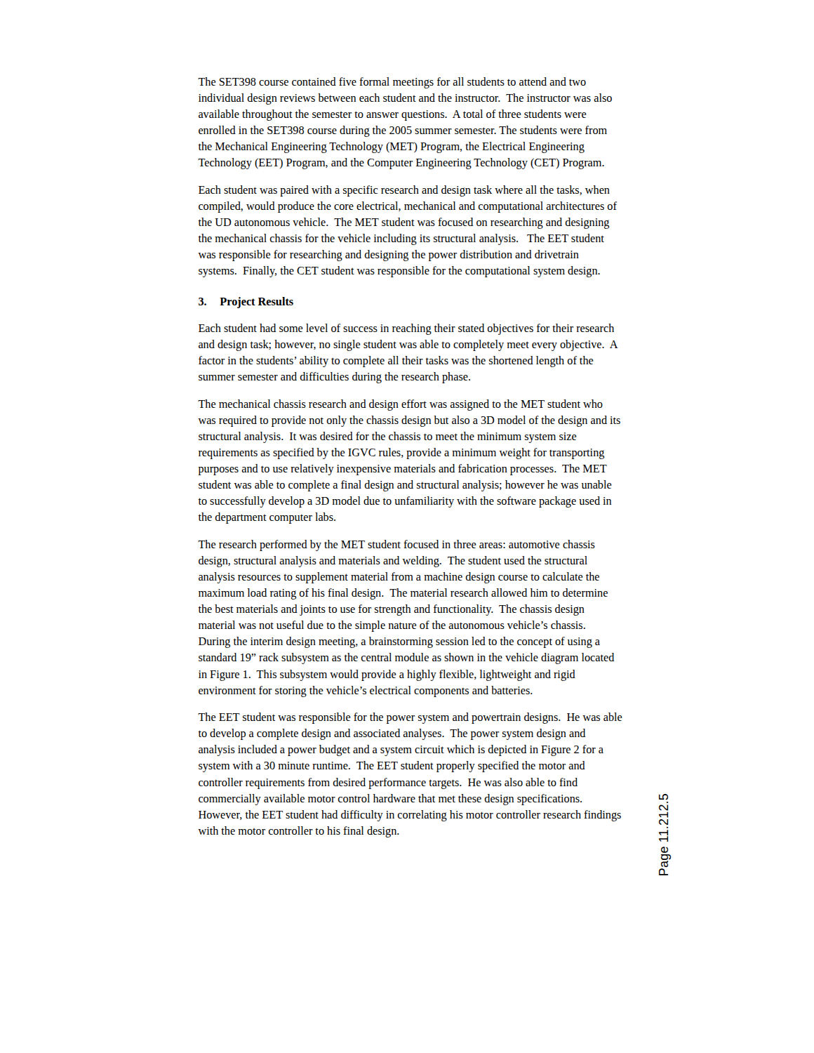The SET398 course contained five formal meetings for all students to attend and two individual design reviews between each student and the instructor. The instructor was also available throughout the semester to answer questions. A total of three students were enrolled in the SET398 course during the 2005 summer semester. The students were from the Mechanical Engineering Technology (MET) Program, the Electrical Engineering Technology (EET) Program, and the Computer Engineering Technology (CET) Program.
Each student was paired with a specific research and design task where all the tasks, when compiled, would produce the core electrical, mechanical and computational architectures of the UD autonomous vehicle. The MET student was focused on researching and designing the mechanical chassis for the vehicle including its structural analysis. The EET student was responsible for researching and designing the power distribution and drivetrain systems. Finally, the CET student was responsible for the computational system design.
3. Project Results
Each student had some level of success in reaching their stated objectives for their research and design task; however, no single student was able to completely meet every objective. A factor in the students’ ability to complete all their tasks was the shortened length of the summer semester and difficulties during the research phase.
The mechanical chassis research and design effort was assigned to the MET student who was required to provide not only the chassis design but also a 3D model of the design and its structural analysis. It was desired for the chassis to meet the minimum system size requirements as specified by the IGVC rules, provide a minimum weight for transporting purposes and to use relatively inexpensive materials and fabrication processes. The MET student was able to complete a final design and structural analysis; however he was unable to successfully develop a 3D model due to unfamiliarity with the software package used in the department computer labs.
The research performed by the MET student focused in three areas: automotive chassis design, structural analysis and materials and welding. The student used the structural analysis resources to supplement material from a machine design course to calculate the maximum load rating of his final design. The material research allowed him to determine the best materials and joints to use for strength and functionality. The chassis design material was not useful due to the simple nature of the autonomous vehicle’s chassis. During the interim design meeting, a brainstorming session led to the concept of using a standard 19” rack subsystem as the central module as shown in the vehicle diagram located in Figure 1. This subsystem would provide a highly flexible, lightweight and rigid environment for storing the vehicle’s electrical components and batteries.
The EET student was responsible for the power system and powertrain designs. He was able to develop a complete design and associated analyses. The power system design and analysis included a power budget and a system circuit which is depicted in Figure 2 for a system with a 30 minute runtime. The EET student properly specified the motor and controller requirements from desired performance targets. He was also able to find commercially available motor control hardware that met these design specifications. However, the EET student had difficulty in correlating his motor controller research findings with the motor controller to his final design.
Page 11.212.5